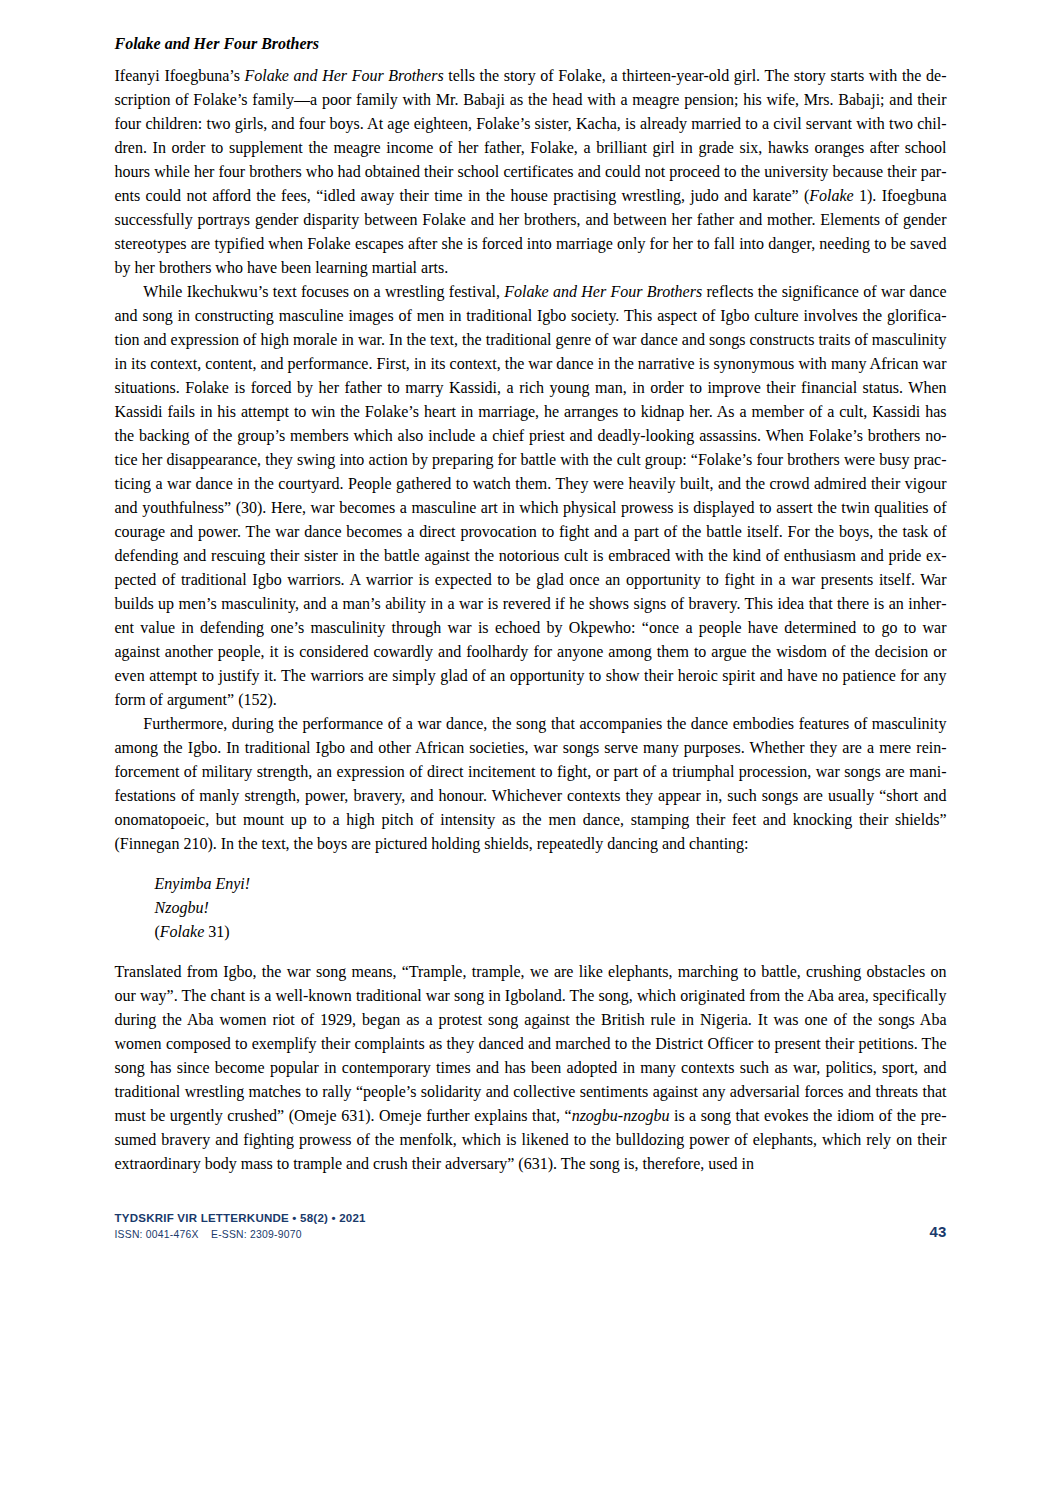Folake and Her Four Brothers
Ifeanyi Ifoegbuna’s Folake and Her Four Brothers tells the story of Folake, a thirteen-year-old girl. The story starts with the description of Folake’s family—a poor family with Mr. Babaji as the head with a meagre pension; his wife, Mrs. Babaji; and their four children: two girls, and four boys. At age eighteen, Folake’s sister, Kacha, is already married to a civil servant with two children. In order to supplement the meagre income of her father, Folake, a brilliant girl in grade six, hawks oranges after school hours while her four brothers who had obtained their school certificates and could not proceed to the university because their parents could not afford the fees, “idled away their time in the house practising wrestling, judo and karate” (Folake 1). Ifoegbuna successfully portrays gender disparity between Folake and her brothers, and between her father and mother. Elements of gender stereotypes are typified when Folake escapes after she is forced into marriage only for her to fall into danger, needing to be saved by her brothers who have been learning martial arts.
While Ikechukwu’s text focuses on a wrestling festival, Folake and Her Four Brothers reflects the significance of war dance and song in constructing masculine images of men in traditional Igbo society. This aspect of Igbo culture involves the glorification and expression of high morale in war. In the text, the traditional genre of war dance and songs constructs traits of masculinity in its context, content, and performance. First, in its context, the war dance in the narrative is synonymous with many African war situations. Folake is forced by her father to marry Kassidi, a rich young man, in order to improve their financial status. When Kassidi fails in his attempt to win the Folake’s heart in marriage, he arranges to kidnap her. As a member of a cult, Kassidi has the backing of the group’s members which also include a chief priest and deadly-looking assassins. When Folake’s brothers notice her disappearance, they swing into action by preparing for battle with the cult group: “Folake’s four brothers were busy practicing a war dance in the courtyard. People gathered to watch them. They were heavily built, and the crowd admired their vigour and youthfulness” (30). Here, war becomes a masculine art in which physical prowess is displayed to assert the twin qualities of courage and power. The war dance becomes a direct provocation to fight and a part of the battle itself. For the boys, the task of defending and rescuing their sister in the battle against the notorious cult is embraced with the kind of enthusiasm and pride expected of traditional Igbo warriors. A warrior is expected to be glad once an opportunity to fight in a war presents itself. War builds up men’s masculinity, and a man’s ability in a war is revered if he shows signs of bravery. This idea that there is an inherent value in defending one’s masculinity through war is echoed by Okpewho: “once a people have determined to go to war against another people, it is considered cowardly and foolhardy for anyone among them to argue the wisdom of the decision or even attempt to justify it. The warriors are simply glad of an opportunity to show their heroic spirit and have no patience for any form of argument” (152).
Furthermore, during the performance of a war dance, the song that accompanies the dance embodies features of masculinity among the Igbo. In traditional Igbo and other African societies, war songs serve many purposes. Whether they are a mere reinforcement of military strength, an expression of direct incitement to fight, or part of a triumphal procession, war songs are manifestations of manly strength, power, bravery, and honour. Whichever contexts they appear in, such songs are usually “short and onomatopoeic, but mount up to a high pitch of intensity as the men dance, stamping their feet and knocking their shields” (Finnegan 210). In the text, the boys are pictured holding shields, repeatedly dancing and chanting:
Enyimba Enyi!
Nzogbu!
(Folake 31)
Translated from Igbo, the war song means, “Trample, trample, we are like elephants, marching to battle, crushing obstacles on our way”. The chant is a well-known traditional war song in Igboland. The song, which originated from the Aba area, specifically during the Aba women riot of 1929, began as a protest song against the British rule in Nigeria. It was one of the songs Aba women composed to exemplify their complaints as they danced and marched to the District Officer to present their petitions. The song has since become popular in contemporary times and has been adopted in many contexts such as war, politics, sport, and traditional wrestling matches to rally “people’s solidarity and collective sentiments against any adversarial forces and threats that must be urgently crushed” (Omeje 631). Omeje further explains that, “nzogbu-nzogbu is a song that evokes the idiom of the presumed bravery and fighting prowess of the menfolk, which is likened to the bulldozing power of elephants, which rely on their extraordinary body mass to trample and crush their adversary” (631). The song is, therefore, used in
Tydskrif vir Letterkunde • 58(2) • 2021 ISSN: 0041-476X E-SSN: 2309-9070
43